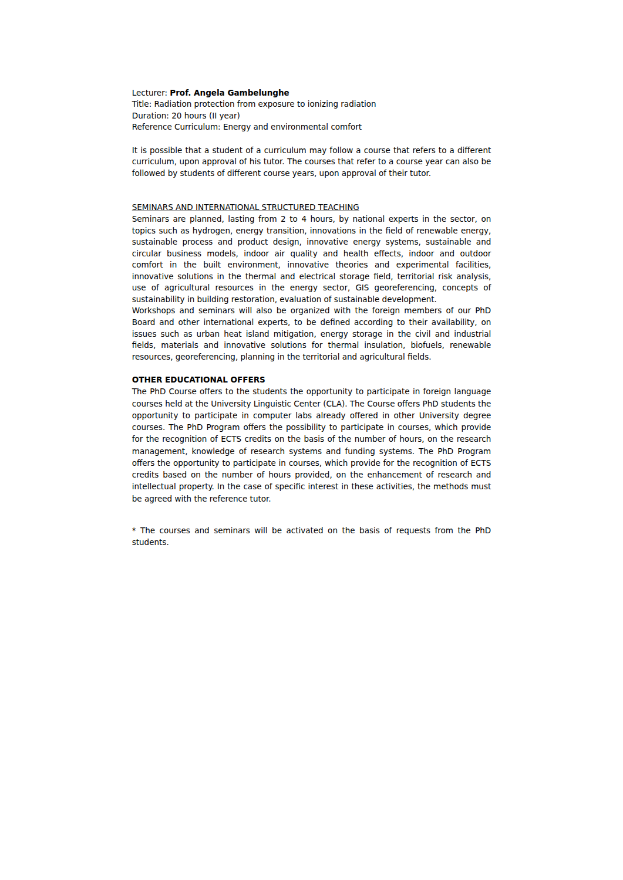Lecturer: Prof. Angela Gambelunghe
Title: Radiation protection from exposure to ionizing radiation
Duration: 20 hours (II year)
Reference Curriculum: Energy and environmental comfort
It is possible that a student of a curriculum may follow a course that refers to a different curriculum, upon approval of his tutor. The courses that refer to a course year can also be followed by students of different course years, upon approval of their tutor.
SEMINARS AND INTERNATIONAL STRUCTURED TEACHING
Seminars are planned, lasting from 2 to 4 hours, by national experts in the sector, on topics such as hydrogen, energy transition, innovations in the field of renewable energy, sustainable process and product design, innovative energy systems, sustainable and circular business models, indoor air quality and health effects, indoor and outdoor comfort in the built environment, innovative theories and experimental facilities, innovative solutions in the thermal and electrical storage field, territorial risk analysis, use of agricultural resources in the energy sector, GIS georeferencing, concepts of sustainability in building restoration, evaluation of sustainable development.
Workshops and seminars will also be organized with the foreign members of our PhD Board and other international experts, to be defined according to their availability, on issues such as urban heat island mitigation, energy storage in the civil and industrial fields, materials and innovative solutions for thermal insulation, biofuels, renewable resources, georeferencing, planning in the territorial and agricultural fields.
OTHER EDUCATIONAL OFFERS
The PhD Course offers to the students the opportunity to participate in foreign language courses held at the University Linguistic Center (CLA). The Course offers PhD students the opportunity to participate in computer labs already offered in other University degree courses. The PhD Program offers the possibility to participate in courses, which provide for the recognition of ECTS credits on the basis of the number of hours, on the research management, knowledge of research systems and funding systems. The PhD Program offers the opportunity to participate in courses, which provide for the recognition of ECTS credits based on the number of hours provided, on the enhancement of research and intellectual property. In the case of specific interest in these activities, the methods must be agreed with the reference tutor.
* The courses and seminars will be activated on the basis of requests from the PhD students.